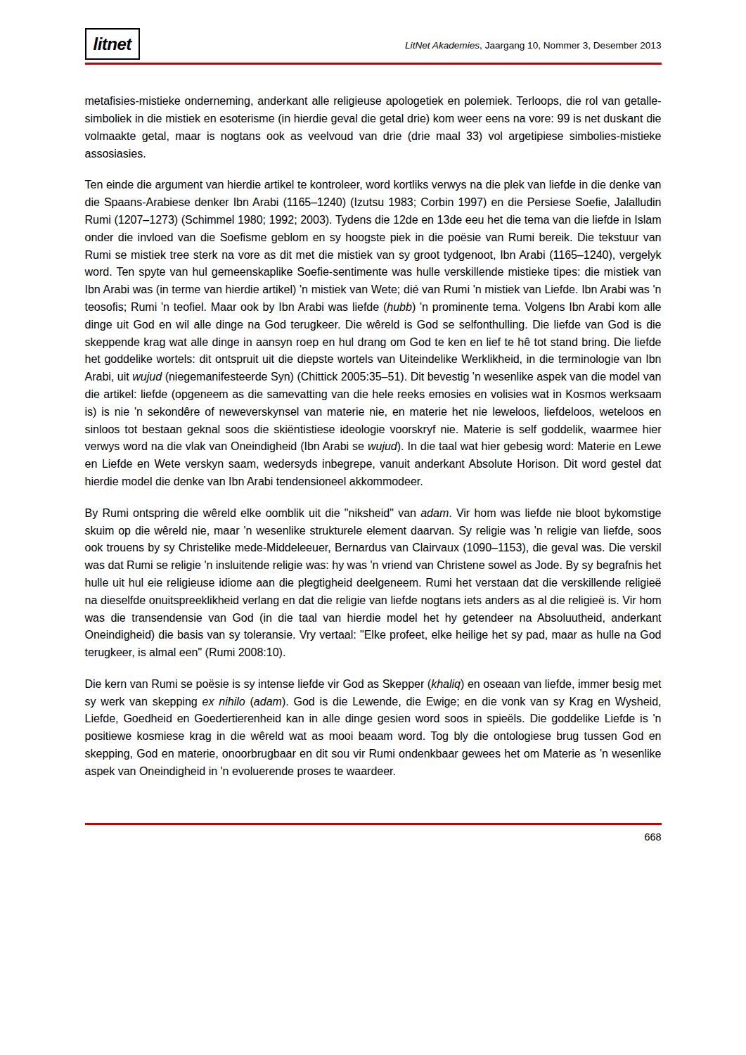litnet
LitNet Akademies, Jaargang 10, Nommer 3, Desember 2013
metafisies-mistieke onderneming, anderkant alle religieuse apologetiek en polemiek. Terloops, die rol van getalle-simboliek in die mistiek en esoterisme (in hierdie geval die getal drie) kom weer eens na vore: 99 is net duskant die volmaakte getal, maar is nogtans ook as veelvoud van drie (drie maal 33) vol argetipiese simbolies-mistieke assosiasies.
Ten einde die argument van hierdie artikel te kontroleer, word kortliks verwys na die plek van liefde in die denke van die Spaans-Arabiese denker Ibn Arabi (1165–1240) (Izutsu 1983; Corbin 1997) en die Persiese Soefie, Jalalludin Rumi (1207–1273) (Schimmel 1980; 1992; 2003). Tydens die 12de en 13de eeu het die tema van die liefde in Islam onder die invloed van die Soefisme geblom en sy hoogste piek in die poësie van Rumi bereik. Die tekstuur van Rumi se mistiek tree sterk na vore as dit met die mistiek van sy groot tydgenoot, Ibn Arabi (1165–1240), vergelyk word. Ten spyte van hul gemeenskaplike Soefie-sentimente was hulle verskillende mistieke tipes: die mistiek van Ibn Arabi was (in terme van hierdie artikel) 'n mistiek van Wete; dié van Rumi 'n mistiek van Liefde. Ibn Arabi was 'n teosofis; Rumi 'n teofiel. Maar ook by Ibn Arabi was liefde (hubb) 'n prominente tema. Volgens Ibn Arabi kom alle dinge uit God en wil alle dinge na God terugkeer. Die wêreld is God se selfonthulling. Die liefde van God is die skeppende krag wat alle dinge in aansyn roep en hul drang om God te ken en lief te hê tot stand bring. Die liefde het goddelike wortels: dit ontspruit uit die diepste wortels van Uiteindelike Werklikheid, in die terminologie van Ibn Arabi, uit wujud (niegemanifesteerde Syn) (Chittick 2005:35–51). Dit bevestig 'n wesenlike aspek van die model van die artikel: liefde (opgeneem as die samevatting van die hele reeks emosies en volisies wat in Kosmos werksaam is) is nie 'n sekondêre of neweverskynsel van materie nie, en materie het nie leweloos, liefdeloos, weteloos en sinloos tot bestaan geknal soos die skiëntistiese ideologie voorskryf nie. Materie is self goddelik, waarmee hier verwys word na die vlak van Oneindigheid (Ibn Arabi se wujud). In die taal wat hier gebesig word: Materie en Lewe en Liefde en Wete verskyn saam, wedersyds inbegrepe, vanuit anderkant Absolute Horison. Dit word gestel dat hierdie model die denke van Ibn Arabi tendensioneel akkommodeer.
By Rumi ontspring die wêreld elke oomblik uit die "niksheid" van adam. Vir hom was liefde nie bloot bykomstige skuim op die wêreld nie, maar 'n wesenlike strukturele element daarvan. Sy religie was 'n religie van liefde, soos ook trouens by sy Christelike mede-Middeleeuer, Bernardus van Clairvaux (1090–1153), die geval was. Die verskil was dat Rumi se religie 'n insluitende religie was: hy was 'n vriend van Christene sowel as Jode. By sy begrafnis het hulle uit hul eie religieuse idiome aan die plegtigheid deelgeneem. Rumi het verstaan dat die verskillende religieë na dieselfde onuitspreeklikheid verlang en dat die religie van liefde nogtans iets anders as al die religieë is. Vir hom was die transendensie van God (in die taal van hierdie model het hy getendeer na Absoluutheid, anderkant Oneindigheid) die basis van sy toleransie. Vry vertaal: "Elke profeet, elke heilige het sy pad, maar as hulle na God terugkeer, is almal een" (Rumi 2008:10).
Die kern van Rumi se poësie is sy intense liefde vir God as Skepper (khaliq) en oseaan van liefde, immer besig met sy werk van skepping ex nihilo (adam). God is die Lewende, die Ewige; en die vonk van sy Krag en Wysheid, Liefde, Goedheid en Goedertierenheid kan in alle dinge gesien word soos in spieëls. Die goddelike Liefde is 'n positiewe kosmiese krag in die wêreld wat as mooi beaam word. Tog bly die ontologiese brug tussen God en skepping, God en materie, onoorbrugbaar en dit sou vir Rumi ondenkbaar gewees het om Materie as 'n wesenlike aspek van Oneindigheid in 'n evoluerende proses te waardeer.
668